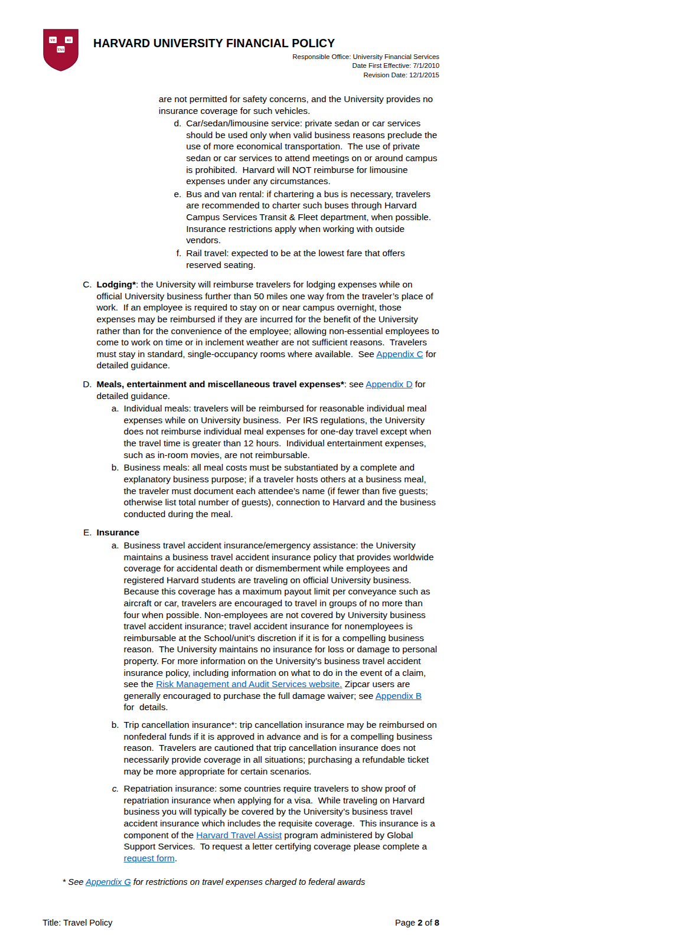VE RI TAS
HARVARD UNIVERSITY FINANCIAL POLICY
Responsible Office: University Financial Services
Date First Effective: 7/1/2010
Revision Date: 12/1/2015
are not permitted for safety concerns, and the University provides no insurance coverage for such vehicles.
d.
Car/sedan/limousine service: private sedan or car services should be used only when valid business reasons preclude the use of more economical transportation. The use of private sedan or car services to attend meetings on or around campus is prohibited. Harvard will NOT reimburse for limousine expenses under any circumstances.
e.
Bus and van rental: if chartering a bus is necessary, travelers are recommended to charter such buses through Harvard Campus Services Transit & Fleet department, when possible. Insurance restrictions apply when working with outside vendors.
f.
Rail travel: expected to be at the lowest fare that offers reserved seating.
C.
Lodging*: the University will reimburse travelers for lodging expenses while on official University business further than 50 miles one way from the traveler’s place of work. If an employee is required to stay on or near campus overnight, those expenses may be reimbursed if they are incurred for the benefit of the University rather than for the convenience of the employee; allowing non-essential employees to come to work on time or in inclement weather are not sufficient reasons. Travelers must stay in standard, single-occupancy rooms where available. See Appendix C for detailed guidance.
D.
Meals, entertainment and miscellaneous travel expenses*: see Appendix D for detailed guidance.
a.
Individual meals: travelers will be reimbursed for reasonable individual meal expenses while on University business. Per IRS regulations, the University does not reimburse individual meal expenses for one-day travel except when the travel time is greater than 12 hours. Individual entertainment expenses, such as in-room movies, are not reimbursable.
b.
Business meals: all meal costs must be substantiated by a complete and explanatory business purpose; if a traveler hosts others at a business meal, the traveler must document each attendee’s name (if fewer than five guests; otherwise list total number of guests), connection to Harvard and the business conducted during the meal.
E.
Insurance
a.
Business travel accident insurance/emergency assistance: the University maintains a business travel accident insurance policy that provides worldwide coverage for accidental death or dismemberment while employees and registered Harvard students are traveling on official University business. Because this coverage has a maximum payout limit per conveyance such as aircraft or car, travelers are encouraged to travel in groups of no more than four when possible. Non-employees are not covered by University business travel accident insurance; travel accident insurance for nonemployees is reimbursable at the School/unit’s discretion if it is for a compelling business reason. The University maintains no insurance for loss or damage to personal property. For more information on the University’s business travel accident insurance policy, including information on what to do in the event of a claim, see the Risk Management and Audit Services website. Zipcar users are generally encouraged to purchase the full damage waiver; see Appendix B for details.
b.
Trip cancellation insurance*: trip cancellation insurance may be reimbursed on nonfederal funds if it is approved in advance and is for a compelling business reason. Travelers are cautioned that trip cancellation insurance does not necessarily provide coverage in all situations; purchasing a refundable ticket may be more appropriate for certain scenarios.
c.
Repatriation insurance: some countries require travelers to show proof of repatriation insurance when applying for a visa. While traveling on Harvard business you will typically be covered by the University’s business travel accident insurance which includes the requisite coverage. This insurance is a component of the Harvard Travel Assist program administered by Global Support Services. To request a letter certifying coverage please complete a request form.
* See Appendix G for restrictions on travel expenses charged to federal awards
Title: Travel Policy
Page 2 of 8